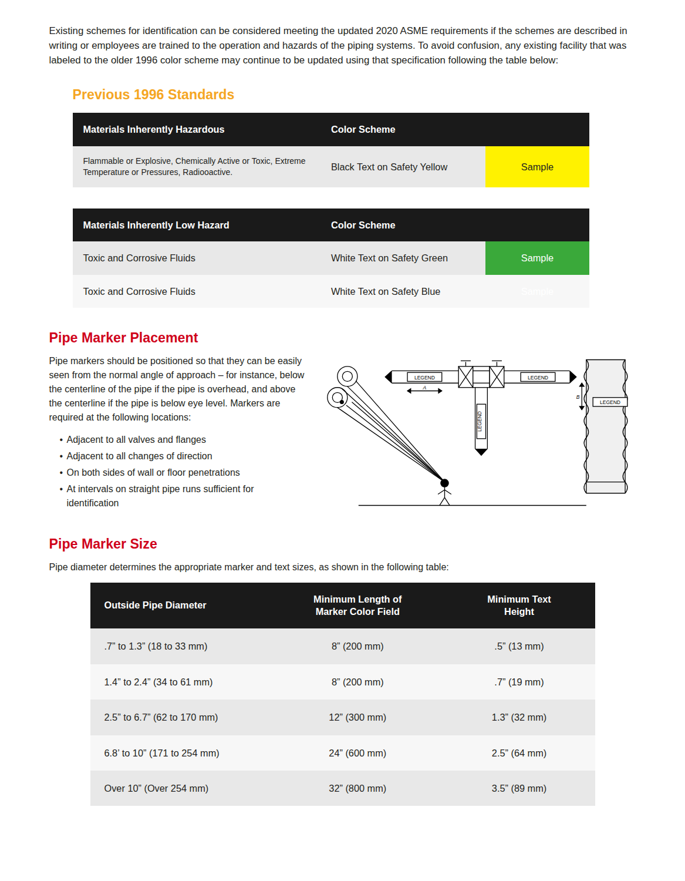Existing schemes for identification can be considered meeting the updated 2020 ASME requirements if the schemes are described in writing or employees are trained to the operation and hazards of the piping systems. To avoid confusion, any existing facility that was labeled to the older 1996 color scheme may continue to be updated using that specification following the table below:
Previous 1996 Standards
| Materials Inherently Hazardous | Color Scheme | |
| --- | --- | --- |
| Flammable or Explosive, Chemically Active or Toxic, Extreme Temperature or Pressures, Radiooactive. | Black Text on Safety Yellow | Sample |
| Materials Inherently Low Hazard | Color Scheme | |
| --- | --- | --- |
| Toxic and Corrosive Fluids | White Text on Safety Green | Sample |
| Toxic and Corrosive Fluids | White Text on Safety Blue | Sample |
Pipe Marker Placement
Pipe markers should be positioned so that they can be easily seen from the normal angle of approach – for instance, below the centerline of the pipe if the pipe is overhead, and above the centerline if the pipe is below eye level. Markers are required at the following locations:
Adjacent to all valves and flanges
Adjacent to all changes of direction
On both sides of wall or floor penetrations
At intervals on straight pipe runs sufficient for identification
LEGEND A LEGEND LEGEND LEGEND B
Pipe Marker Size
Pipe diameter determines the appropriate marker and text sizes, as shown in the following table:
| Outside Pipe Diameter | Minimum Length of Marker Color Field | Minimum Text Height |
| --- | --- | --- |
| .7” to 1.3” (18 to 33 mm) | 8” (200 mm) | .5” (13 mm) |
| 1.4” to 2.4” (34 to 61 mm) | 8” (200 mm) | .7” (19 mm) |
| 2.5” to 6.7” (62 to 170 mm) | 12” (300 mm) | 1.3” (32 mm) |
| 6.8’ to 10” (171 to 254 mm) | 24” (600 mm) | 2.5” (64 mm) |
| Over 10” (Over 254 mm) | 32” (800 mm) | 3.5” (89 mm) |